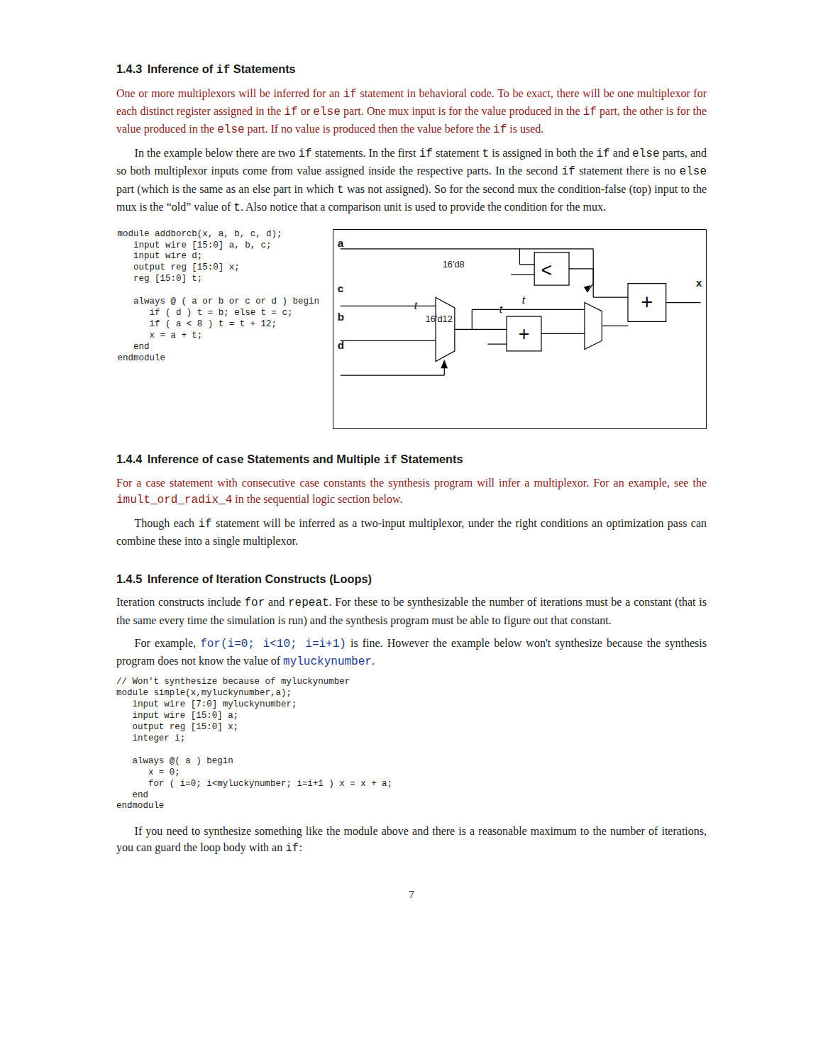1.4.3 Inference of if Statements
One or more multiplexors will be inferred for an if statement in behavioral code. To be exact, there will be one multiplexor for each distinct register assigned in the if or else part. One mux input is for the value produced in the if part, the other is for the value produced in the else part. If no value is produced then the value before the if is used.
In the example below there are two if statements. In the first if statement t is assigned in both the if and else parts, and so both multiplexor inputs come from value assigned inside the respective parts. In the second if statement there is no else part (which is the same as an else part in which t was not assigned). So for the second mux the condition-false (top) input to the mux is the “old” value of t. Also notice that a comparison unit is used to provide the condition for the mux.
module addborcb(x, a, b, c, d);
   input wire [15:0] a, b, c;
   input wire d;
   output reg [15:0] x;
   reg [15:0] t;

   always @ ( a or b or c or d ) begin
      if ( d ) t = b; else t = c;
      if ( a < 8 ) t = t + 12;
      x = a + t;
   end
endmodule
< + + a c b d x 16'd8 16'd12 t t t
1.4.4 Inference of case Statements and Multiple if Statements
For a case statement with consecutive case constants the synthesis program will infer a multiplexor. For an example, see the imult_ord_radix_4 in the sequential logic section below.
Though each if statement will be inferred as a two-input multiplexor, under the right conditions an optimization pass can combine these into a single multiplexor.
1.4.5 Inference of Iteration Constructs (Loops)
Iteration constructs include for and repeat. For these to be synthesizable the number of iterations must be a constant (that is the same every time the simulation is run) and the synthesis program must be able to figure out that constant.
For example, for(i=0; i<10; i=i+1) is fine. However the example below won't synthesize because the synthesis program does not know the value of myluckynumber.
// Won't synthesize because of myluckynumber
module simple(x,myluckynumber,a);
   input wire [7:0] myluckynumber;
   input wire [15:0] a;
   output reg [15:0] x;
   integer i;

   always @( a ) begin
      x = 0;
      for ( i=0; i<myluckynumber; i=i+1 ) x = x + a;
   end
endmodule
If you need to synthesize something like the module above and there is a reasonable maximum to the number of iterations, you can guard the loop body with an if:
7